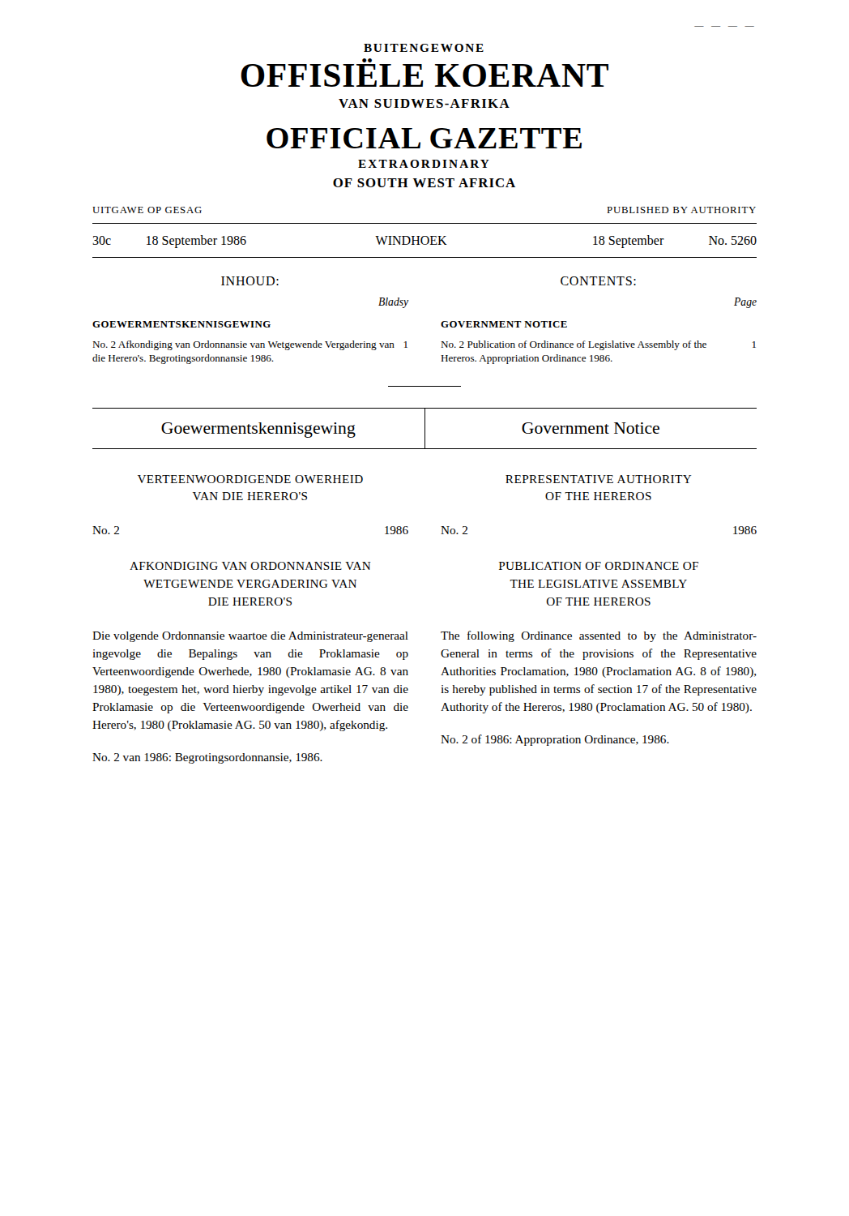— — — —
BUITENGEWONE
OFFISIËLE KOERANT
VAN SUIDWES-AFRIKA
OFFICIAL GAZETTE
EXTRAORDINARY
OF SOUTH WEST AFRICA
UITGAWE OP GESAG PUBLISHED BY AUTHORITY
30c 18 September 1986 WINDHOEK 18 September No. 5260
INHOUD:
Bladsy
GOEWERMENTSKENNISGEWING
No. 2 Afkondiging van Ordonnansie van Wetgewende Vergadering van die Herero's. Begrotingsordonnansie 1986. 1
CONTENTS:
Page
GOVERNMENT NOTICE
No. 2 Publication of Ordinance of Legislative Assembly of the Hereros. Appropriation Ordinance 1986. 1
Goewermentskennisgewing
Government Notice
VERTEENWOORDIGENDE OWERHEID
VAN DIE HERERO'S
No. 2 1986
AFKONDIGING VAN ORDONNANSIE VAN
WETGEWENDE VERGADERING VAN
DIE HERERO'S
Die volgende Ordonnansie waartoe die Administrateur-generaal ingevolge die Bepalings van die Proklamasie op Verteenwoordigende Owerhede, 1980 (Proklamasie AG. 8 van 1980), toegestem het, word hierby ingevolge artikel 17 van die Proklamasie op die Verteenwoordigende Owerheid van die Herero's, 1980 (Proklamasie AG. 50 van 1980), afgekondig.
No. 2 van 1986: Begrotingsordonnansie, 1986.
REPRESENTATIVE AUTHORITY
OF THE HEREROS
No. 2 1986
PUBLICATION OF ORDINANCE OF
THE LEGISLATIVE ASSEMBLY
OF THE HEREROS
The following Ordinance assented to by the Administrator-General in terms of the provisions of the Representative Authorities Proclamation, 1980 (Proclamation AG. 8 of 1980), is hereby published in terms of section 17 of the Representative Authority of the Hereros, 1980 (Proclamation AG. 50 of 1980).
No. 2 of 1986: Appropration Ordinance, 1986.